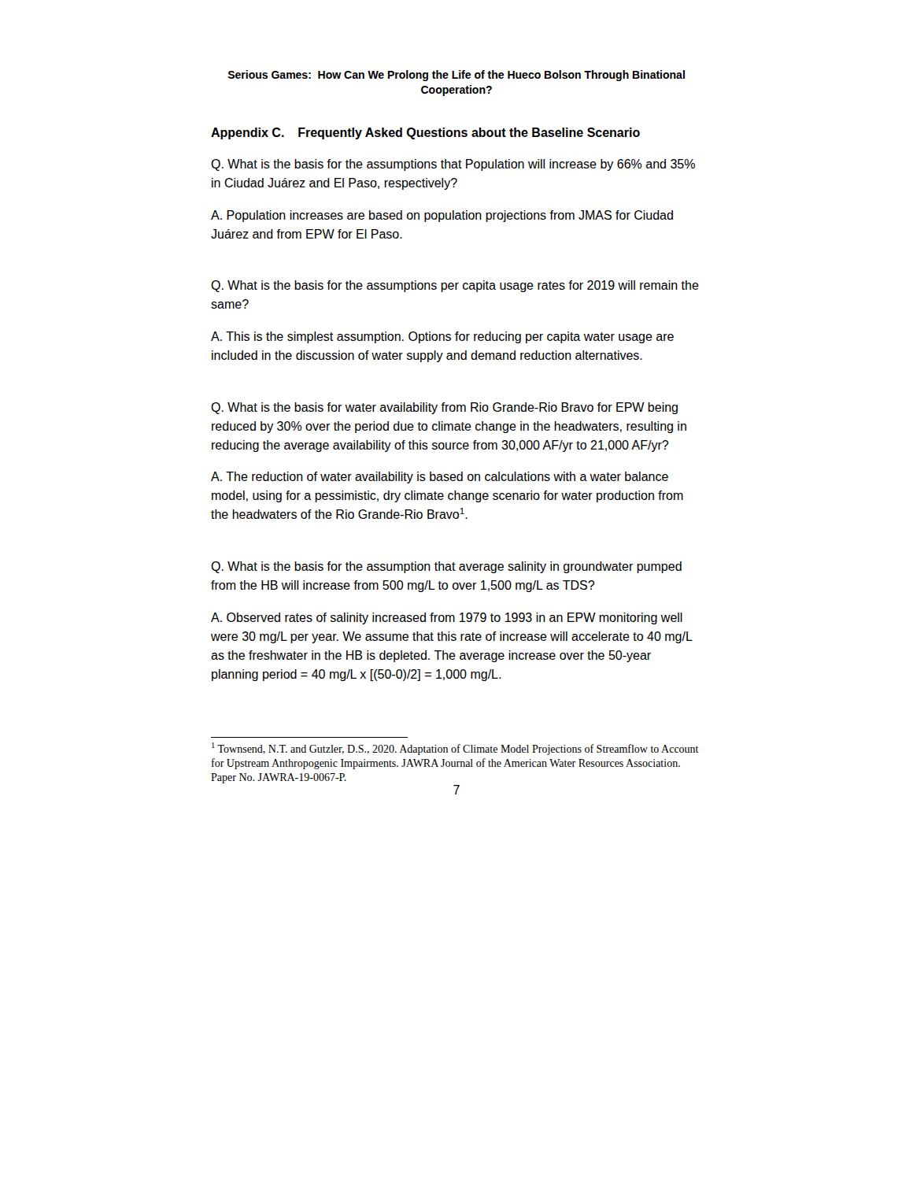Serious Games: How Can We Prolong the Life of the Hueco Bolson Through Binational Cooperation?
Appendix C. Frequently Asked Questions about the Baseline Scenario
Q. What is the basis for the assumptions that Population will increase by 66% and 35% in Ciudad Juárez and El Paso, respectively?
A. Population increases are based on population projections from JMAS for Ciudad Juárez and from EPW for El Paso.
Q. What is the basis for the assumptions per capita usage rates for 2019 will remain the same?
A. This is the simplest assumption. Options for reducing per capita water usage are included in the discussion of water supply and demand reduction alternatives.
Q. What is the basis for water availability from Rio Grande-Rio Bravo for EPW being reduced by 30% over the period due to climate change in the headwaters, resulting in reducing the average availability of this source from 30,000 AF/yr to 21,000 AF/yr?
A. The reduction of water availability is based on calculations with a water balance model, using for a pessimistic, dry climate change scenario for water production from the headwaters of the Rio Grande-Rio Bravo1.
Q. What is the basis for the assumption that average salinity in groundwater pumped from the HB will increase from 500 mg/L to over 1,500 mg/L as TDS?
A. Observed rates of salinity increased from 1979 to 1993 in an EPW monitoring well were 30 mg/L per year. We assume that this rate of increase will accelerate to 40 mg/L as the freshwater in the HB is depleted. The average increase over the 50-year planning period = 40 mg/L x [(50-0)/2] = 1,000 mg/L.
1 Townsend, N.T. and Gutzler, D.S., 2020. Adaptation of Climate Model Projections of Streamflow to Account for Upstream Anthropogenic Impairments. JAWRA Journal of the American Water Resources Association. Paper No. JAWRA-19-0067-P.
7